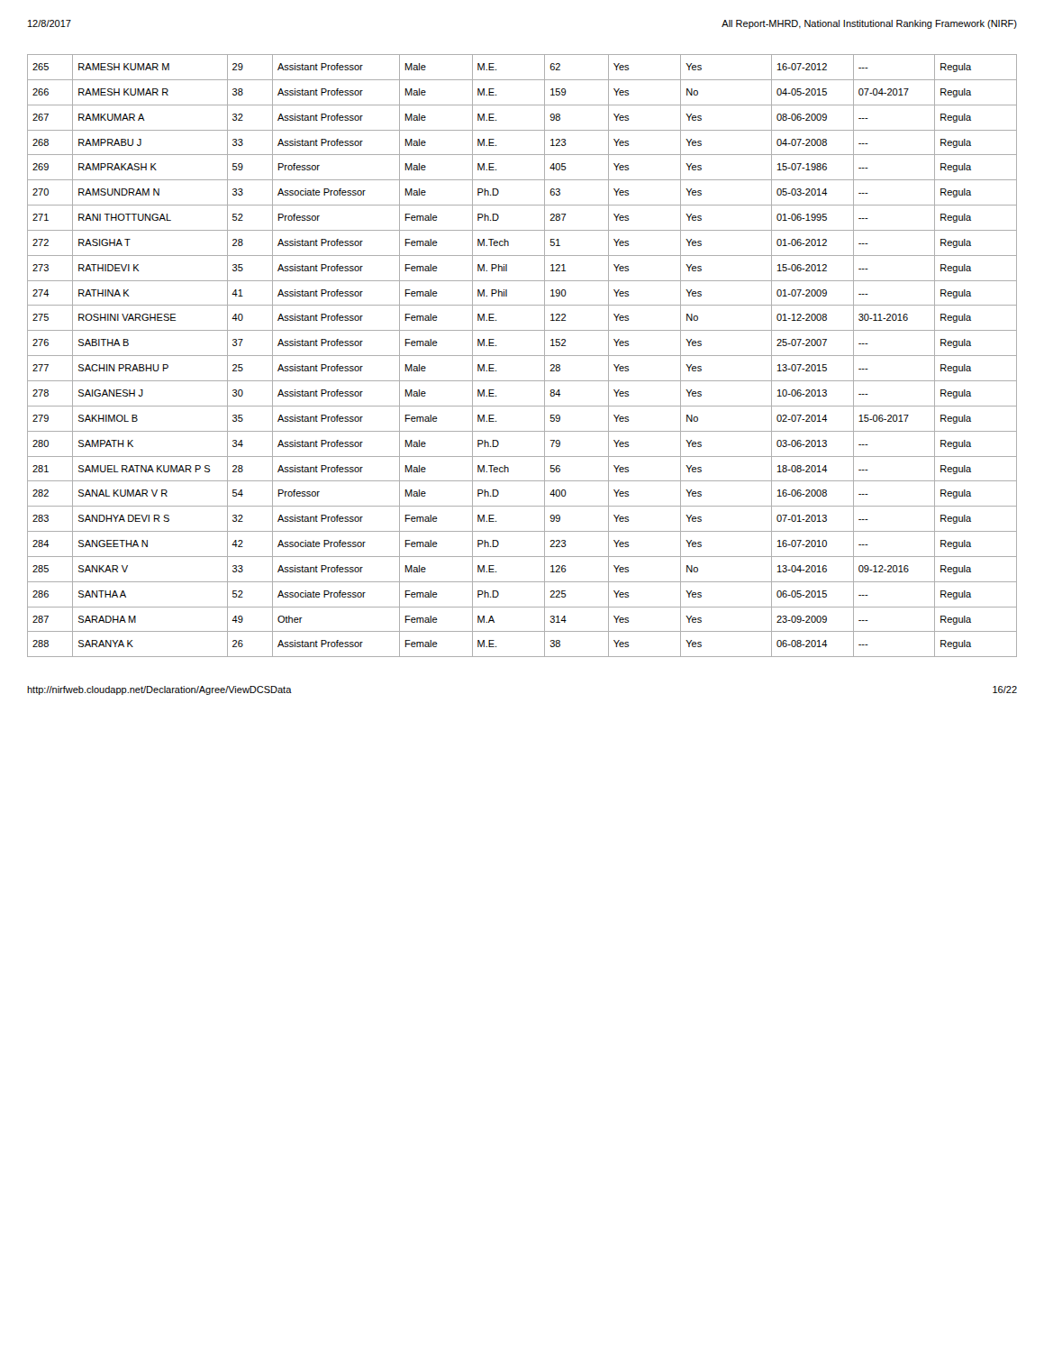12/8/2017 All Report-MHRD, National Institutional Ranking Framework (NIRF)
| 265 | RAMESH KUMAR M | 29 | Assistant Professor | Male | M.E. | 62 | Yes | Yes | 16-07-2012 | --- | Regula |
| 266 | RAMESH KUMAR R | 38 | Assistant Professor | Male | M.E. | 159 | Yes | No | 04-05-2015 | 07-04-2017 | Regula |
| 267 | RAMKUMAR A | 32 | Assistant Professor | Male | M.E. | 98 | Yes | Yes | 08-06-2009 | --- | Regula |
| 268 | RAMPRABU J | 33 | Assistant Professor | Male | M.E. | 123 | Yes | Yes | 04-07-2008 | --- | Regula |
| 269 | RAMPRAKASH K | 59 | Professor | Male | M.E. | 405 | Yes | Yes | 15-07-1986 | --- | Regula |
| 270 | RAMSUNDRAM N | 33 | Associate Professor | Male | Ph.D | 63 | Yes | Yes | 05-03-2014 | --- | Regula |
| 271 | RANI THOTTUNGAL | 52 | Professor | Female | Ph.D | 287 | Yes | Yes | 01-06-1995 | --- | Regula |
| 272 | RASIGHA T | 28 | Assistant Professor | Female | M.Tech | 51 | Yes | Yes | 01-06-2012 | --- | Regula |
| 273 | RATHIDEVI K | 35 | Assistant Professor | Female | M. Phil | 121 | Yes | Yes | 15-06-2012 | --- | Regula |
| 274 | RATHINA K | 41 | Assistant Professor | Female | M. Phil | 190 | Yes | Yes | 01-07-2009 | --- | Regula |
| 275 | ROSHINI VARGHESE | 40 | Assistant Professor | Female | M.E. | 122 | Yes | No | 01-12-2008 | 30-11-2016 | Regula |
| 276 | SABITHA B | 37 | Assistant Professor | Female | M.E. | 152 | Yes | Yes | 25-07-2007 | --- | Regula |
| 277 | SACHIN PRABHU P | 25 | Assistant Professor | Male | M.E. | 28 | Yes | Yes | 13-07-2015 | --- | Regula |
| 278 | SAIGANESH J | 30 | Assistant Professor | Male | M.E. | 84 | Yes | Yes | 10-06-2013 | --- | Regula |
| 279 | SAKHIMOL B | 35 | Assistant Professor | Female | M.E. | 59 | Yes | No | 02-07-2014 | 15-06-2017 | Regula |
| 280 | SAMPATH K | 34 | Assistant Professor | Male | Ph.D | 79 | Yes | Yes | 03-06-2013 | --- | Regula |
| 281 | SAMUEL RATNA KUMAR P S | 28 | Assistant Professor | Male | M.Tech | 56 | Yes | Yes | 18-08-2014 | --- | Regula |
| 282 | SANAL KUMAR V R | 54 | Professor | Male | Ph.D | 400 | Yes | Yes | 16-06-2008 | --- | Regula |
| 283 | SANDHYA DEVI R S | 32 | Assistant Professor | Female | M.E. | 99 | Yes | Yes | 07-01-2013 | --- | Regula |
| 284 | SANGEETHA N | 42 | Associate Professor | Female | Ph.D | 223 | Yes | Yes | 16-07-2010 | --- | Regula |
| 285 | SANKAR V | 33 | Assistant Professor | Male | M.E. | 126 | Yes | No | 13-04-2016 | 09-12-2016 | Regula |
| 286 | SANTHA A | 52 | Associate Professor | Female | Ph.D | 225 | Yes | Yes | 06-05-2015 | --- | Regula |
| 287 | SARADHA M | 49 | Other | Female | M.A | 314 | Yes | Yes | 23-09-2009 | --- | Regula |
| 288 | SARANYA K | 26 | Assistant Professor | Female | M.E. | 38 | Yes | Yes | 06-08-2014 | --- | Regula |
http://nirfweb.cloudapp.net/Declaration/Agree/ViewDCSData 16/22